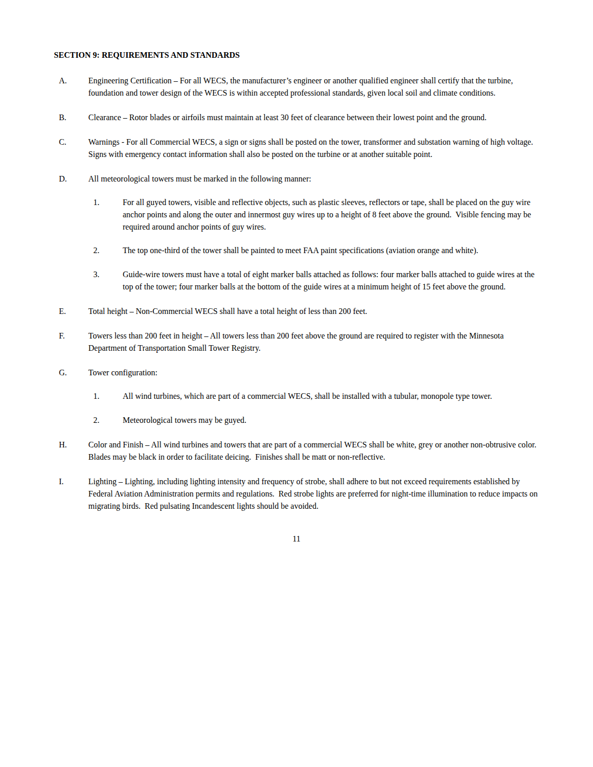SECTION 9: REQUIREMENTS AND STANDARDS
A. Engineering Certification – For all WECS, the manufacturer’s engineer or another qualified engineer shall certify that the turbine, foundation and tower design of the WECS is within accepted professional standards, given local soil and climate conditions.
B. Clearance – Rotor blades or airfoils must maintain at least 30 feet of clearance between their lowest point and the ground.
C. Warnings - For all Commercial WECS, a sign or signs shall be posted on the tower, transformer and substation warning of high voltage. Signs with emergency contact information shall also be posted on the turbine or at another suitable point.
D. All meteorological towers must be marked in the following manner:
1. For all guyed towers, visible and reflective objects, such as plastic sleeves, reflectors or tape, shall be placed on the guy wire anchor points and along the outer and innermost guy wires up to a height of 8 feet above the ground. Visible fencing may be required around anchor points of guy wires.
2. The top one-third of the tower shall be painted to meet FAA paint specifications (aviation orange and white).
3. Guide-wire towers must have a total of eight marker balls attached as follows: four marker balls attached to guide wires at the top of the tower; four marker balls at the bottom of the guide wires at a minimum height of 15 feet above the ground.
E. Total height – Non-Commercial WECS shall have a total height of less than 200 feet.
F. Towers less than 200 feet in height – All towers less than 200 feet above the ground are required to register with the Minnesota Department of Transportation Small Tower Registry.
G. Tower configuration:
1. All wind turbines, which are part of a commercial WECS, shall be installed with a tubular, monopole type tower.
2. Meteorological towers may be guyed.
H. Color and Finish – All wind turbines and towers that are part of a commercial WECS shall be white, grey or another non-obtrusive color. Blades may be black in order to facilitate deicing. Finishes shall be matt or non-reflective.
I. Lighting – Lighting, including lighting intensity and frequency of strobe, shall adhere to but not exceed requirements established by Federal Aviation Administration permits and regulations. Red strobe lights are preferred for night-time illumination to reduce impacts on migrating birds. Red pulsating Incandescent lights should be avoided.
11